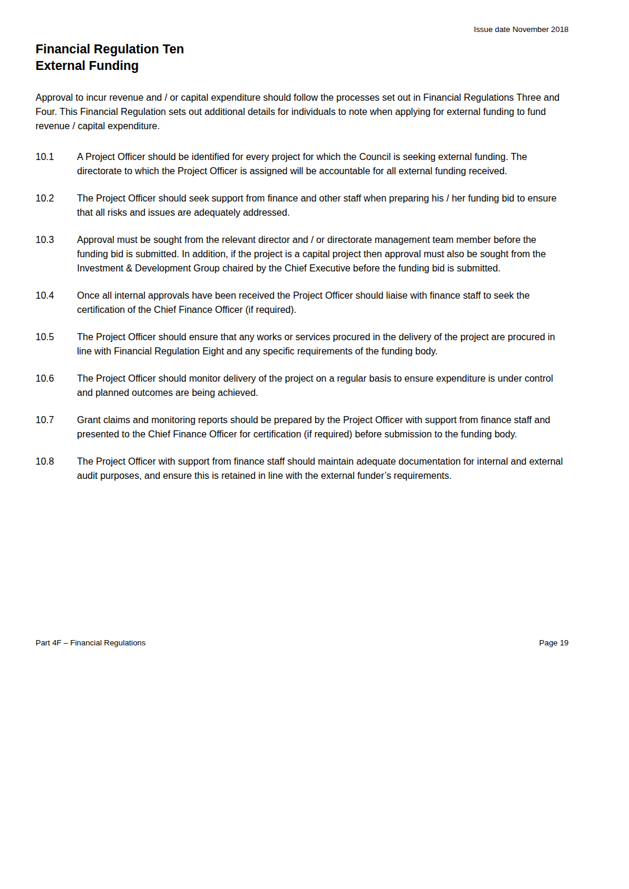Issue date November 2018
Financial Regulation TenExternal Funding
Approval to incur revenue and / or capital expenditure should follow the processes set out in Financial Regulations Three and Four. This Financial Regulation sets out additional details for individuals to note when applying for external funding to fund revenue / capital expenditure.
10.1 A Project Officer should be identified for every project for which the Council is seeking external funding. The directorate to which the Project Officer is assigned will be accountable for all external funding received.
10.2 The Project Officer should seek support from finance and other staff when preparing his / her funding bid to ensure that all risks and issues are adequately addressed.
10.3 Approval must be sought from the relevant director and / or directorate management team member before the funding bid is submitted. In addition, if the project is a capital project then approval must also be sought from the Investment & Development Group chaired by the Chief Executive before the funding bid is submitted.
10.4 Once all internal approvals have been received the Project Officer should liaise with finance staff to seek the certification of the Chief Finance Officer (if required).
10.5 The Project Officer should ensure that any works or services procured in the delivery of the project are procured in line with Financial Regulation Eight and any specific requirements of the funding body.
10.6 The Project Officer should monitor delivery of the project on a regular basis to ensure expenditure is under control and planned outcomes are being achieved.
10.7 Grant claims and monitoring reports should be prepared by the Project Officer with support from finance staff and presented to the Chief Finance Officer for certification (if required) before submission to the funding body.
10.8 The Project Officer with support from finance staff should maintain adequate documentation for internal and external audit purposes, and ensure this is retained in line with the external funder’s requirements.
Part 4F – Financial Regulations Page 19